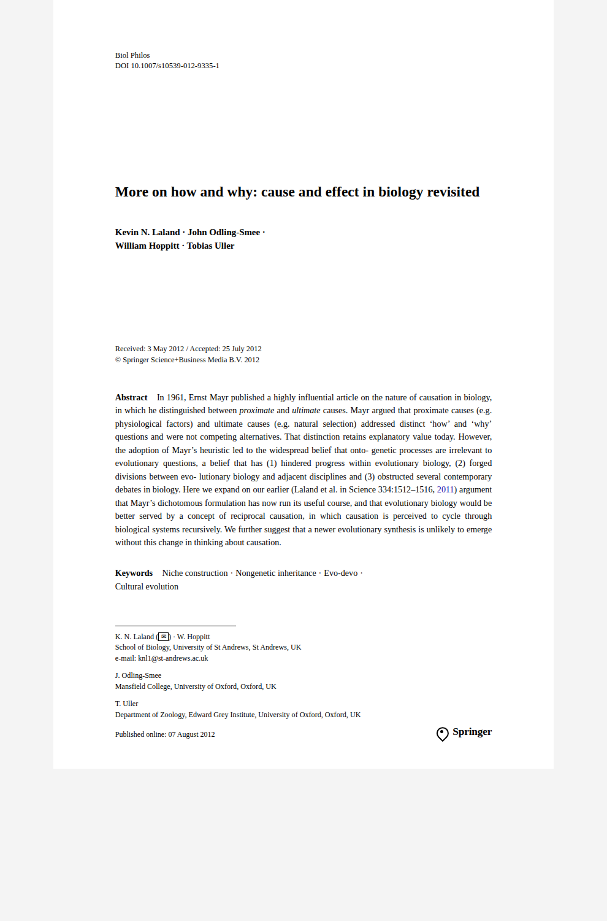Biol Philos
DOI 10.1007/s10539-012-9335-1
More on how and why: cause and effect in biology revisited
Kevin N. Laland · John Odling-Smee ·
William Hoppitt · Tobias Uller
Received: 3 May 2012 / Accepted: 25 July 2012
© Springer Science+Business Media B.V. 2012
Abstract In 1961, Ernst Mayr published a highly influential article on the nature of causation in biology, in which he distinguished between proximate and ultimate causes. Mayr argued that proximate causes (e.g. physiological factors) and ultimate causes (e.g. natural selection) addressed distinct ‘how’ and ‘why’ questions and were not competing alternatives. That distinction retains explanatory value today. However, the adoption of Mayr’s heuristic led to the widespread belief that onto- genetic processes are irrelevant to evolutionary questions, a belief that has (1) hindered progress within evolutionary biology, (2) forged divisions between evo- lutionary biology and adjacent disciplines and (3) obstructed several contemporary debates in biology. Here we expand on our earlier (Laland et al. in Science 334:1512–1516, 2011) argument that Mayr’s dichotomous formulation has now run its useful course, and that evolutionary biology would be better served by a concept of reciprocal causation, in which causation is perceived to cycle through biological systems recursively. We further suggest that a newer evolutionary synthesis is unlikely to emerge without this change in thinking about causation.
Keywords Niche construction·Nongenetic inheritance·Evo-devo·
Cultural evolution
K. N. Laland (✉) · W. Hoppitt
School of Biology, University of St Andrews, St Andrews, UK
e-mail: knl1@st-andrews.ac.uk
J. Odling-Smee
Mansfield College, University of Oxford, Oxford, UK
T. Uller
Department of Zoology, Edward Grey Institute, University of Oxford, Oxford, UK
Published online: 07 August 2012
Springer